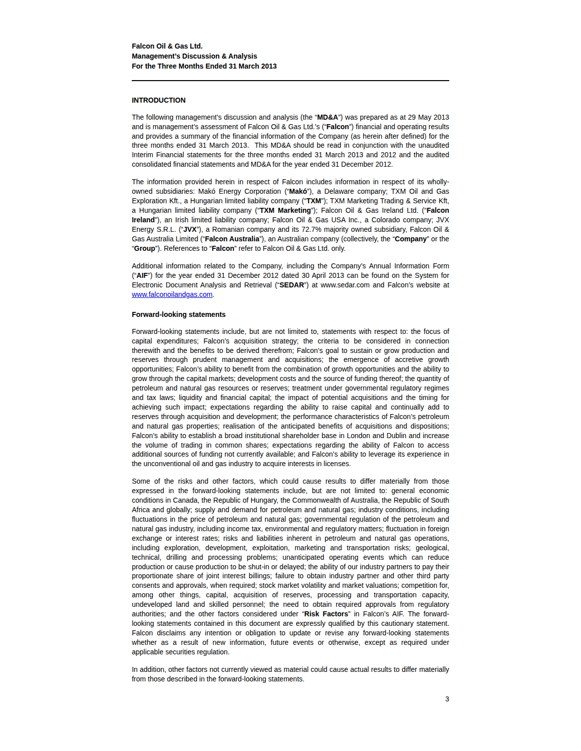Falcon Oil & Gas Ltd.
Management’s Discussion & Analysis
For the Three Months Ended 31 March 2013
INTRODUCTION
The following management’s discussion and analysis (the “MD&A”) was prepared as at 29 May 2013 and is management’s assessment of Falcon Oil & Gas Ltd.’s (“Falcon”) financial and operating results and provides a summary of the financial information of the Company (as herein after defined) for the three months ended 31 March 2013. This MD&A should be read in conjunction with the unaudited Interim Financial statements for the three months ended 31 March 2013 and 2012 and the audited consolidated financial statements and MD&A for the year ended 31 December 2012.
The information provided herein in respect of Falcon includes information in respect of its wholly-owned subsidiaries: Makó Energy Corporation (“Makó”), a Delaware company; TXM Oil and Gas Exploration Kft., a Hungarian limited liability company (“TXM”); TXM Marketing Trading & Service Kft, a Hungarian limited liability company (“TXM Marketing”); Falcon Oil & Gas Ireland Ltd. (“Falcon Ireland”), an Irish limited liability company; Falcon Oil & Gas USA Inc., a Colorado company; JVX Energy S.R.L. (“JVX”), a Romanian company and its 72.7% majority owned subsidiary, Falcon Oil & Gas Australia Limited (“Falcon Australia”), an Australian company (collectively, the “Company” or the “Group”). References to “Falcon” refer to Falcon Oil & Gas Ltd. only.
Additional information related to the Company, including the Company’s Annual Information Form (“AIF”) for the year ended 31 December 2012 dated 30 April 2013 can be found on the System for Electronic Document Analysis and Retrieval (“SEDAR”) at www.sedar.com and Falcon’s website at www.falconoilandgas.com.
Forward-looking statements
Forward-looking statements include, but are not limited to, statements with respect to: the focus of capital expenditures; Falcon’s acquisition strategy; the criteria to be considered in connection therewith and the benefits to be derived therefrom; Falcon’s goal to sustain or grow production and reserves through prudent management and acquisitions; the emergence of accretive growth opportunities; Falcon’s ability to benefit from the combination of growth opportunities and the ability to grow through the capital markets; development costs and the source of funding thereof; the quantity of petroleum and natural gas resources or reserves; treatment under governmental regulatory regimes and tax laws; liquidity and financial capital; the impact of potential acquisitions and the timing for achieving such impact; expectations regarding the ability to raise capital and continually add to reserves through acquisition and development; the performance characteristics of Falcon’s petroleum and natural gas properties; realisation of the anticipated benefits of acquisitions and dispositions; Falcon’s ability to establish a broad institutional shareholder base in London and Dublin and increase the volume of trading in common shares; expectations regarding the ability of Falcon to access additional sources of funding not currently available; and Falcon’s ability to leverage its experience in the unconventional oil and gas industry to acquire interests in licenses.
Some of the risks and other factors, which could cause results to differ materially from those expressed in the forward-looking statements include, but are not limited to: general economic conditions in Canada, the Republic of Hungary, the Commonwealth of Australia, the Republic of South Africa and globally; supply and demand for petroleum and natural gas; industry conditions, including fluctuations in the price of petroleum and natural gas; governmental regulation of the petroleum and natural gas industry, including income tax, environmental and regulatory matters; fluctuation in foreign exchange or interest rates; risks and liabilities inherent in petroleum and natural gas operations, including exploration, development, exploitation, marketing and transportation risks; geological, technical, drilling and processing problems; unanticipated operating events which can reduce production or cause production to be shut-in or delayed; the ability of our industry partners to pay their proportionate share of joint interest billings; failure to obtain industry partner and other third party consents and approvals, when required; stock market volatility and market valuations; competition for, among other things, capital, acquisition of reserves, processing and transportation capacity, undeveloped land and skilled personnel; the need to obtain required approvals from regulatory authorities; and the other factors considered under “Risk Factors” in Falcon’s AIF. The forward-looking statements contained in this document are expressly qualified by this cautionary statement. Falcon disclaims any intention or obligation to update or revise any forward-looking statements whether as a result of new information, future events or otherwise, except as required under applicable securities regulation.
In addition, other factors not currently viewed as material could cause actual results to differ materially from those described in the forward-looking statements.
3